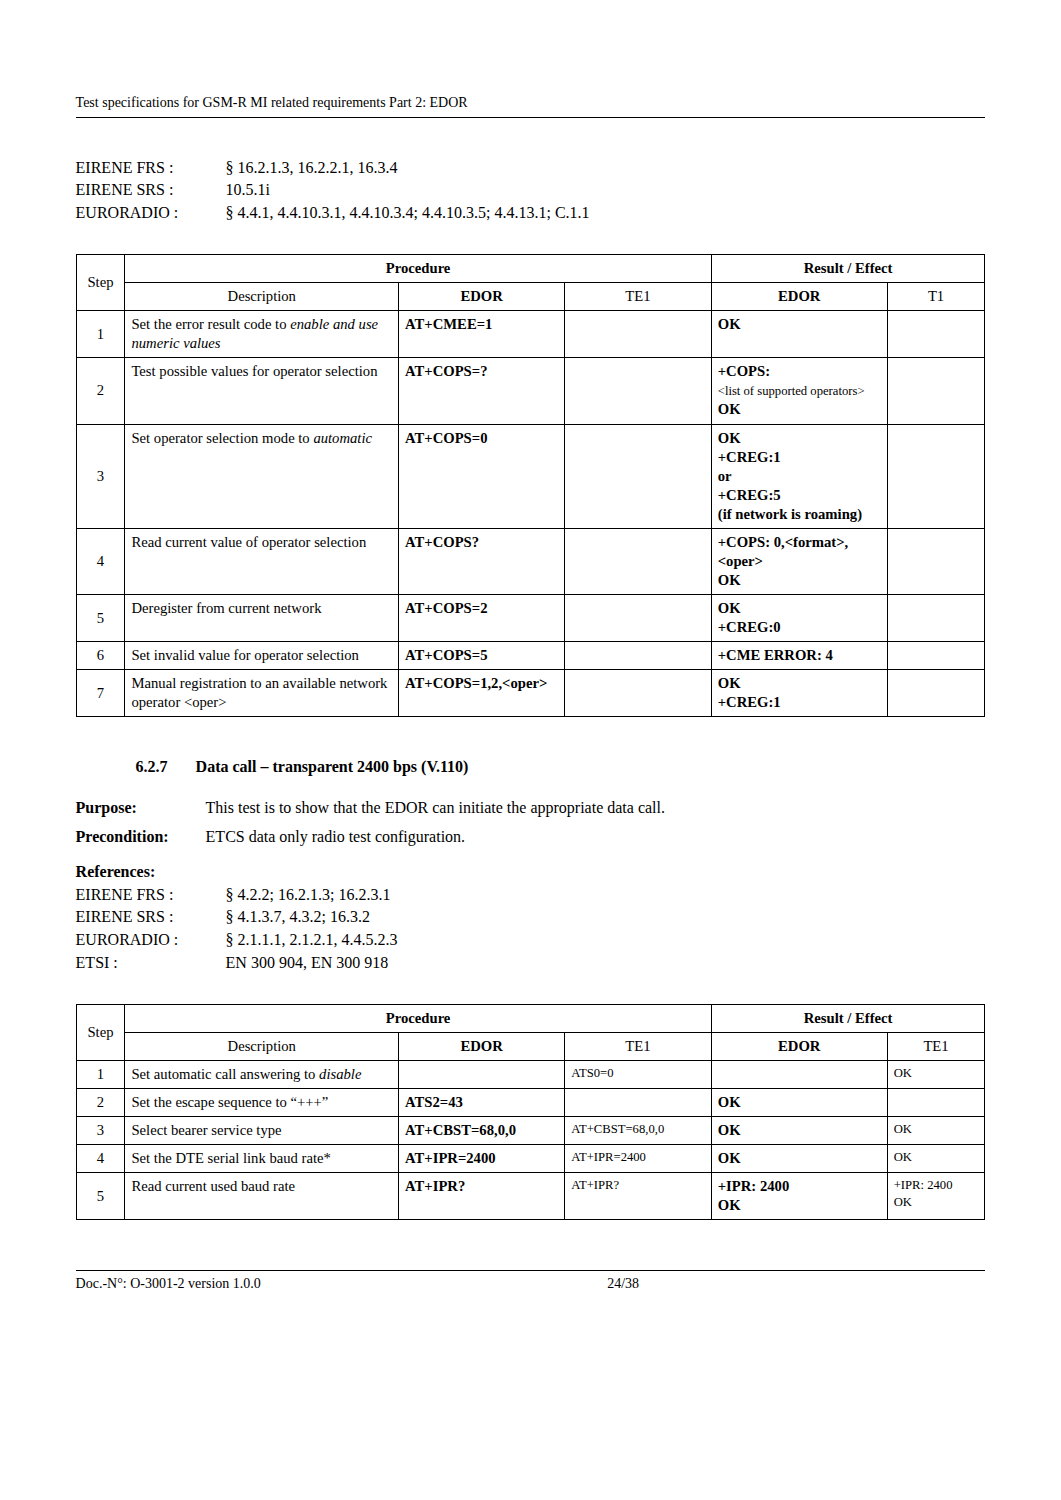Test specifications for GSM-R MI related requirements Part 2: EDOR
EIRENE FRS :§ 16.2.1.3, 16.2.2.1, 16.3.4
EIRENE SRS : 10.5.1i
EURORADIO :§ 4.4.1, 4.4.10.3.1, 4.4.10.3.4; 4.4.10.3.5; 4.4.13.1; C.1.1
| Step | Procedure | Result / Effect |
| --- | --- | --- |
| Description | EDOR | TE1 | EDOR | T1 |
| 1 | Set the error result code to enable and use numeric values | AT+CMEE=1 | | OK | |
| 2 | Test possible values for operator selection | AT+COPS=? | | +COPS: <list of supported operators> OK | |
| 3 | Set operator selection mode to automatic | AT+COPS=0 | | OK +CREG:1 or +CREG:5 (if network is roaming) | |
| 4 | Read current value of operator selection | AT+COPS? | | +COPS: 0,<format>, <oper> OK | |
| 5 | Deregister from current network | AT+COPS=2 | | OK +CREG:0 | |
| 6 | Set invalid value for operator selection | AT+COPS=5 | | +CME ERROR: 4 | |
| 7 | Manual registration to an available network operator <oper> | AT+COPS=1,2,<oper> | | OK +CREG:1 | |
6.2.7 Data call – transparent 2400 bps (V.110)
Purpose: This test is to show that the EDOR can initiate the appropriate data call.
Precondition: ETCS data only radio test configuration.
References:
EIRENE FRS :§ 4.2.2; 16.2.1.3; 16.2.3.1
EIRENE SRS :§ 4.1.3.7, 4.3.2; 16.3.2
EURORADIO :§ 2.1.1.1, 2.1.2.1, 4.4.5.2.3
ETSI : EN 300 904, EN 300 918
| Step | Procedure | Result / Effect |
| --- | --- | --- |
| Description | EDOR | TE1 | EDOR | TE1 |
| 1 | Set automatic call answering to disable | | ATS0=0 | | OK |
| 2 | Set the escape sequence to “+++” | ATS2=43 | | OK | |
| 3 | Select bearer service type | AT+CBST=68,0,0 | AT+CBST=68,0,0 | OK | OK |
| 4 | Set the DTE serial link baud rate* | AT+IPR=2400 | AT+IPR=2400 | OK | OK |
| 5 | Read current used baud rate | AT+IPR? | AT+IPR? | +IPR: 2400 OK | +IPR: 2400 OK |
Doc.-N°: O-3001-2 version 1.0.0 24/38